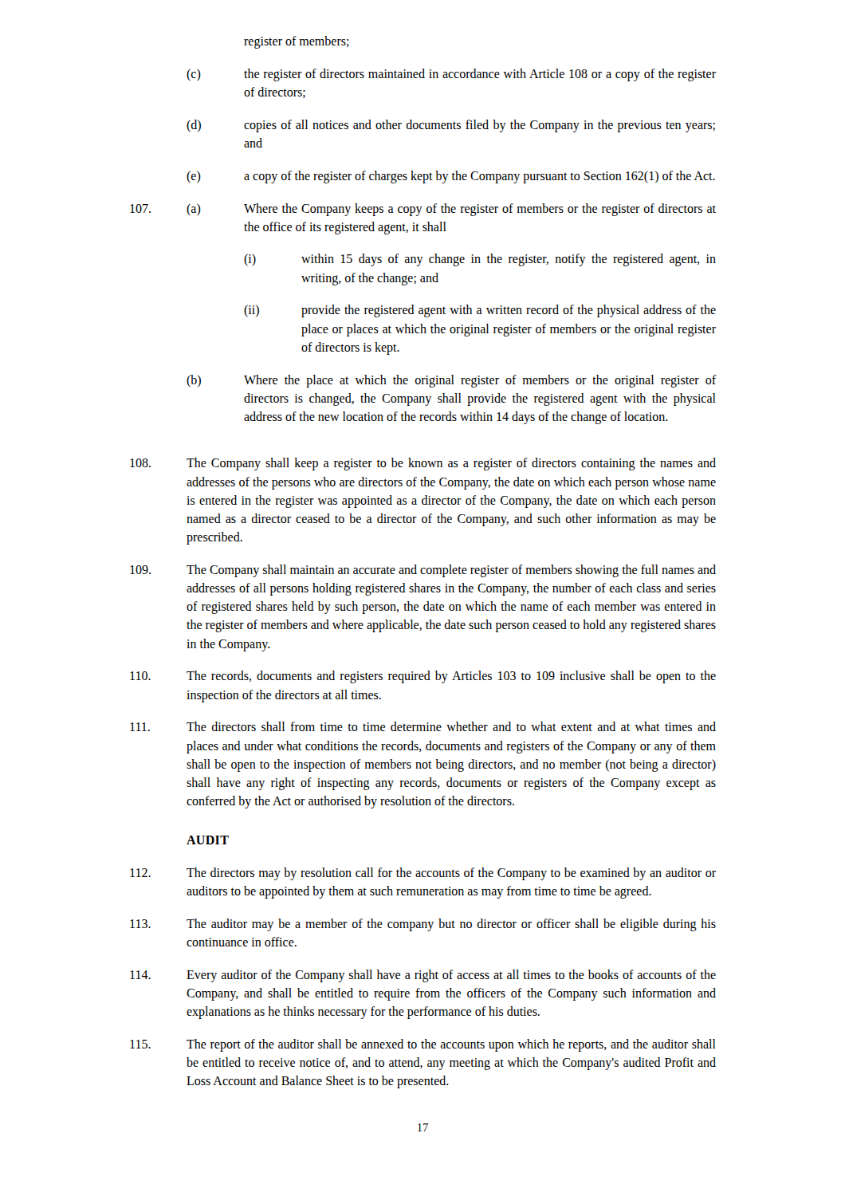register of members;
(c)
the register of directors maintained in accordance with Article 108 or a copy of the register of directors;
(d)
copies of all notices and other documents filed by the Company in the previous ten years; and
(e)
a copy of the register of charges kept by the Company pursuant to Section 162(1) of the Act.
107.
(a)
Where the Company keeps a copy of the register of members or the register of directors at the office of its registered agent, it shall
(i)
within 15 days of any change in the register, notify the registered agent, in writing, of the change; and
(ii)
provide the registered agent with a written record of the physical address of the place or places at which the original register of members or the original register of directors is kept.
(b)
Where the place at which the original register of members or the original register of directors is changed, the Company shall provide the registered agent with the physical address of the new location of the records within 14 days of the change of location.
108.
The Company shall keep a register to be known as a register of directors containing the names and addresses of the persons who are directors of the Company, the date on which each person whose name is entered in the register was appointed as a director of the Company, the date on which each person named as a director ceased to be a director of the Company, and such other information as may be prescribed.
109.
The Company shall maintain an accurate and complete register of members showing the full names and addresses of all persons holding registered shares in the Company, the number of each class and series of registered shares held by such person, the date on which the name of each member was entered in the register of members and where applicable, the date such person ceased to hold any registered shares in the Company.
110.
The records, documents and registers required by Articles 103 to 109 inclusive shall be open to the inspection of the directors at all times.
111.
The directors shall from time to time determine whether and to what extent and at what times and places and under what conditions the records, documents and registers of the Company or any of them shall be open to the inspection of members not being directors, and no member (not being a director) shall have any right of inspecting any records, documents or registers of the Company except as conferred by the Act or authorised by resolution of the directors.
Audit
112.
The directors may by resolution call for the accounts of the Company to be examined by an auditor or auditors to be appointed by them at such remuneration as may from time to time be agreed.
113.
The auditor may be a member of the company but no director or officer shall be eligible during his continuance in office.
114.
Every auditor of the Company shall have a right of access at all times to the books of accounts of the Company, and shall be entitled to require from the officers of the Company such information and explanations as he thinks necessary for the performance of his duties.
115.
The report of the auditor shall be annexed to the accounts upon which he reports, and the auditor shall be entitled to receive notice of, and to attend, any meeting at which the Company's audited Profit and Loss Account and Balance Sheet is to be presented.
17